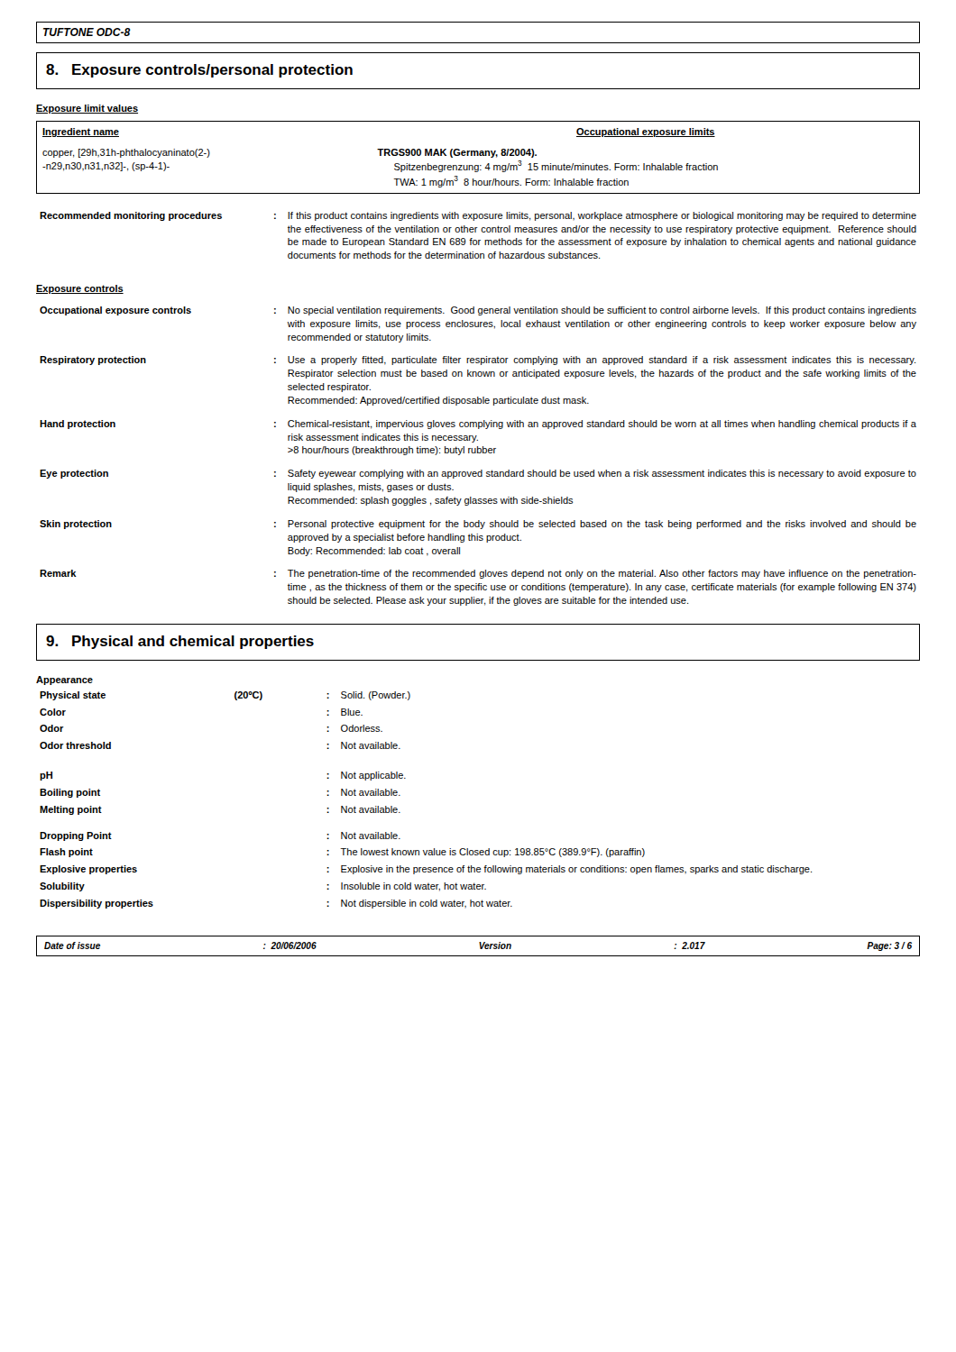TUFTONE ODC-8
8. Exposure controls/personal protection
Exposure limit values
| Ingredient name | Occupational exposure limits |
| --- | --- |
| copper, [29h,31h-phthalocyaninato(2-) -n29,n30,n31,n32]-, (sp-4-1)- | TRGS900 MAK (Germany, 8/2004). Spitzenbegrenzung: 4 mg/m 3 15 minute/minutes. Form: Inhalable fraction TWA: 1 mg/m 3 8 hour/hours. Form: Inhalable fraction |
| Recommended monitoring procedures | : | If this product contains ingredients with exposure limits, personal, workplace atmosphere or biological monitoring may be required to determine the effectiveness of the ventilation or other control measures and/or the necessity to use respiratory protective equipment. Reference should be made to European Standard EN 689 for methods for the assessment of exposure by inhalation to chemical agents and national guidance documents for methods for the determination of hazardous substances. |
Exposure controls
| Occupational exposure controls | : | No special ventilation requirements. Good general ventilation should be sufficient to control airborne levels. If this product contains ingredients with exposure limits, use process enclosures, local exhaust ventilation or other engineering controls to keep worker exposure below any recommended or statutory limits. |
| Respiratory protection | : | Use a properly fitted, particulate filter respirator complying with an approved standard if a risk assessment indicates this is necessary. Respirator selection must be based on known or anticipated exposure levels, the hazards of the product and the safe working limits of the selected respirator. Recommended: Approved/certified disposable particulate dust mask. |
| Hand protection | : | Chemical-resistant, impervious gloves complying with an approved standard should be worn at all times when handling chemical products if a risk assessment indicates this is necessary. >8 hour/hours (breakthrough time): butyl rubber |
| Eye protection | : | Safety eyewear complying with an approved standard should be used when a risk assessment indicates this is necessary to avoid exposure to liquid splashes, mists, gases or dusts. Recommended: splash goggles , safety glasses with side-shields |
| Skin protection | : | Personal protective equipment for the body should be selected based on the task being performed and the risks involved and should be approved by a specialist before handling this product. Body: Recommended: lab coat , overall |
| Remark | : | The penetration-time of the recommended gloves depend not only on the material. Also other factors may have influence on the penetration-time , as the thickness of them or the specific use or conditions (temperature). In any case, certificate materials (for example following EN 374) should be selected. Please ask your supplier, if the gloves are suitable for the intended use. |
9. Physical and chemical properties
Appearance
| Physical state | (20ºC) | : | Solid. (Powder.) |
| Color | | : | Blue. |
| Odor | | : | Odorless. |
| Odor threshold | | : | Not available. |
| pH | | : | Not applicable. |
| Boiling point | | : | Not available. |
| Melting point | | : | Not available. |
| Dropping Point | | : | Not available. |
| Flash point | | : | The lowest known value is Closed cup: 198.85°C (389.9°F). (paraffin) |
| Explosive properties | | : | Explosive in the presence of the following materials or conditions: open flames, sparks and static discharge. |
| Solubility | | : | Insoluble in cold water, hot water. |
| Dispersibility properties | | : | Not dispersible in cold water, hot water. |
Date of issue : 20/06/2006 Version : 2.017 Page: 3 / 6